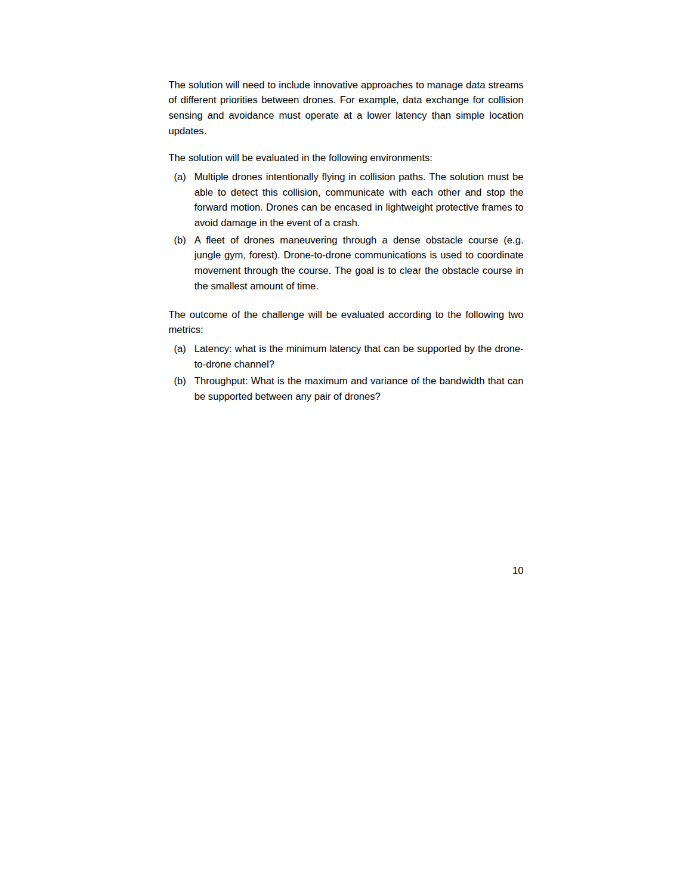The solution will need to include innovative approaches to manage data streams of different priorities between drones. For example, data exchange for collision sensing and avoidance must operate at a lower latency than simple location updates.
The solution will be evaluated in the following environments:
Multiple drones intentionally flying in collision paths. The solution must be able to detect this collision, communicate with each other and stop the forward motion. Drones can be encased in lightweight protective frames to avoid damage in the event of a crash.
A fleet of drones maneuvering through a dense obstacle course (e.g. jungle gym, forest). Drone-to-drone communications is used to coordinate movement through the course. The goal is to clear the obstacle course in the smallest amount of time.
The outcome of the challenge will be evaluated according to the following two metrics:
Latency: what is the minimum latency that can be supported by the drone-to-drone channel?
Throughput: What is the maximum and variance of the bandwidth that can be supported between any pair of drones?
10